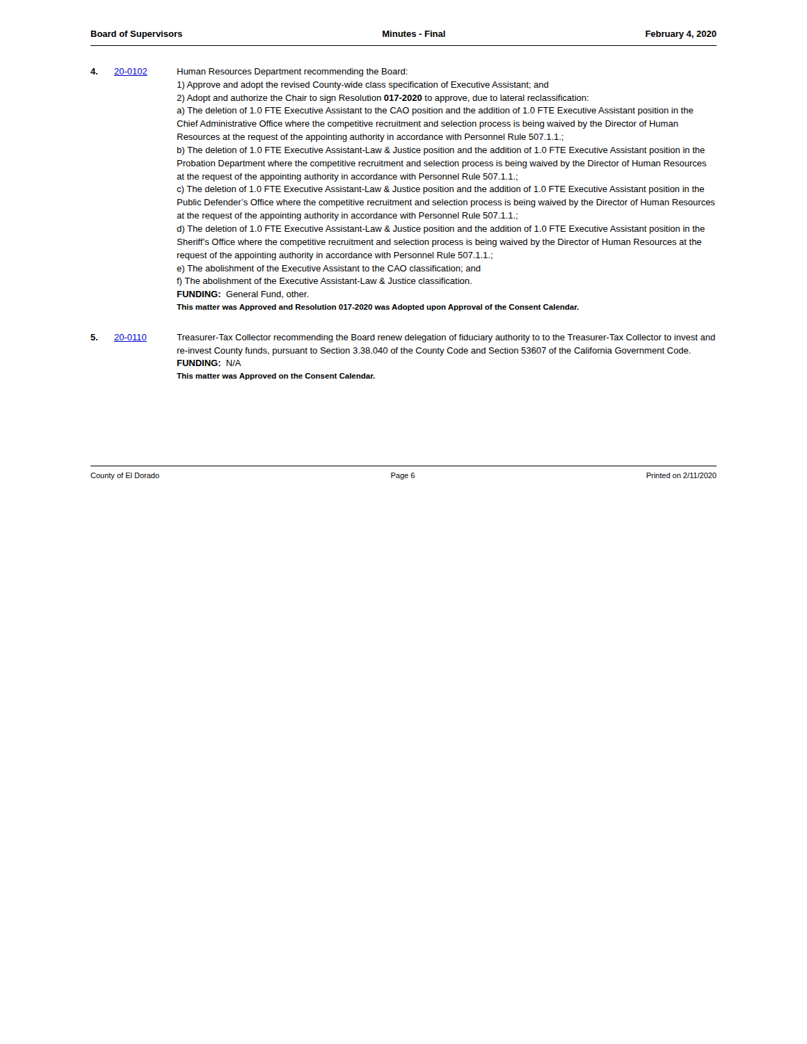Board of Supervisors
Minutes - Final
February 4, 2020
4.
20-0102
Human Resources Department recommending the Board:
1) Approve and adopt the revised County-wide class specification of Executive Assistant; and
2) Adopt and authorize the Chair to sign Resolution 017-2020 to approve, due to lateral reclassification:
a) The deletion of 1.0 FTE Executive Assistant to the CAO position and the addition of 1.0 FTE Executive Assistant position in the Chief Administrative Office where the competitive recruitment and selection process is being waived by the Director of Human Resources at the request of the appointing authority in accordance with Personnel Rule 507.1.1.;
b) The deletion of 1.0 FTE Executive Assistant-Law & Justice position and the addition of 1.0 FTE Executive Assistant position in the Probation Department where the competitive recruitment and selection process is being waived by the Director of Human Resources at the request of the appointing authority in accordance with Personnel Rule 507.1.1.;
c) The deletion of 1.0 FTE Executive Assistant-Law & Justice position and the addition of 1.0 FTE Executive Assistant position in the Public Defender’s Office where the competitive recruitment and selection process is being waived by the Director of Human Resources at the request of the appointing authority in accordance with Personnel Rule 507.1.1.;
d) The deletion of 1.0 FTE Executive Assistant-Law & Justice position and the addition of 1.0 FTE Executive Assistant position in the Sheriff’s Office where the competitive recruitment and selection process is being waived by the Director of Human Resources at the request of the appointing authority in accordance with Personnel Rule 507.1.1.;
e) The abolishment of the Executive Assistant to the CAO classification; and
f) The abolishment of the Executive Assistant-Law & Justice classification.
FUNDING: General Fund, other.
This matter was Approved and Resolution 017-2020 was Adopted upon Approval of the Consent Calendar.
5.
20-0110
Treasurer-Tax Collector recommending the Board renew delegation of fiduciary authority to to the Treasurer-Tax Collector to invest and re-invest County funds, pursuant to Section 3.38.040 of the County Code and Section 53607 of the California Government Code.
FUNDING: N/A
This matter was Approved on the Consent Calendar.
County of El Dorado
Page 6
Printed on 2/11/2020